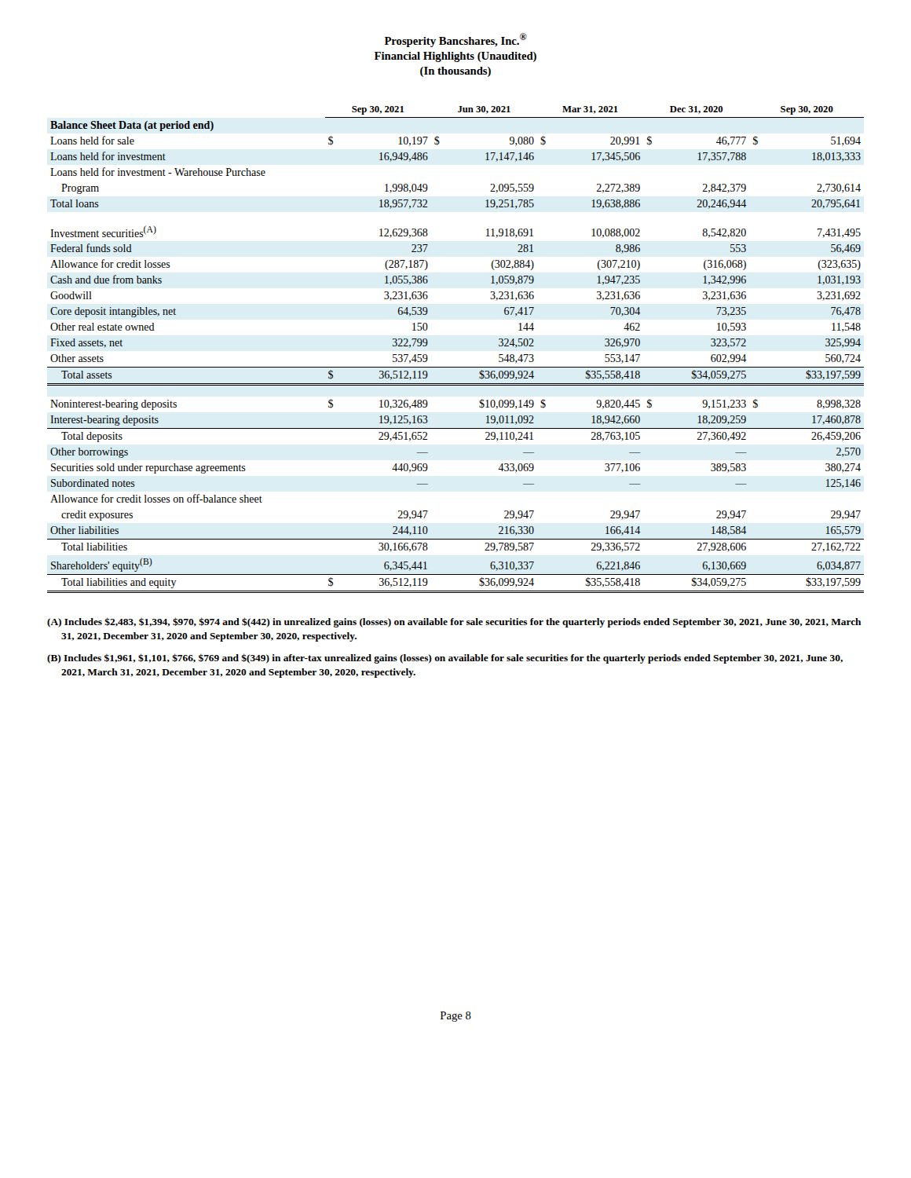Prosperity Bancshares, Inc.®
Financial Highlights (Unaudited)
(In thousands)
| | Sep 30, 2021 | Jun 30, 2021 | Mar 31, 2021 | Dec 31, 2020 | Sep 30, 2020 |
| Balance Sheet Data (at period end) | |
| Loans held for sale | $ | 10,197 | $ | 9,080 | $ | 20,991 | $ | 46,777 | $ | 51,694 |
| Loans held for investment | | 16,949,486 | | 17,147,146 | | 17,345,506 | | 17,357,788 | | 18,013,333 |
| Loans held for investment - Warehouse Purchase | |
| Program | | 1,998,049 | | 2,095,559 | | 2,272,389 | | 2,842,379 | | 2,730,614 |
| Total loans | | 18,957,732 | | 19,251,785 | | 19,638,886 | | 20,246,944 | | 20,795,641 |
| Investment securities (A) | | 12,629,368 | | 11,918,691 | | 10,088,002 | | 8,542,820 | | 7,431,495 |
| Federal funds sold | | 237 | | 281 | | 8,986 | | 553 | | 56,469 |
| Allowance for credit losses | | (287,187) | | (302,884) | | (307,210) | | (316,068) | | (323,635) |
| Cash and due from banks | | 1,055,386 | | 1,059,879 | | 1,947,235 | | 1,342,996 | | 1,031,193 |
| Goodwill | | 3,231,636 | | 3,231,636 | | 3,231,636 | | 3,231,636 | | 3,231,692 |
| Core deposit intangibles, net | | 64,539 | | 67,417 | | 70,304 | | 73,235 | | 76,478 |
| Other real estate owned | | 150 | | 144 | | 462 | | 10,593 | | 11,548 |
| Fixed assets, net | | 322,799 | | 324,502 | | 326,970 | | 323,572 | | 325,994 |
| Other assets | | 537,459 | | 548,473 | | 553,147 | | 602,994 | | 560,724 |
| Total assets | $ | 36,512,119 | | $36,099,924 | | $35,558,418 | | $34,059,275 | | $33,197,599 |
| Noninterest-bearing deposits | $ | 10,326,489 | | $10,099,149 | $ | 9,820,445 | $ | 9,151,233 | $ | 8,998,328 |
| Interest-bearing deposits | | 19,125,163 | | 19,011,092 | | 18,942,660 | | 18,209,259 | | 17,460,878 |
| Total deposits | | 29,451,652 | | 29,110,241 | | 28,763,105 | | 27,360,492 | | 26,459,206 |
| Other borrowings | | — | | — | | — | | — | | 2,570 |
| Securities sold under repurchase agreements | | 440,969 | | 433,069 | | 377,106 | | 389,583 | | 380,274 |
| Subordinated notes | | — | | — | | — | | — | | 125,146 |
| Allowance for credit losses on off-balance sheet | |
| credit exposures | | 29,947 | | 29,947 | | 29,947 | | 29,947 | | 29,947 |
| Other liabilities | | 244,110 | | 216,330 | | 166,414 | | 148,584 | | 165,579 |
| Total liabilities | | 30,166,678 | | 29,789,587 | | 29,336,572 | | 27,928,606 | | 27,162,722 |
| Shareholders' equity (B) | | 6,345,441 | | 6,310,337 | | 6,221,846 | | 6,130,669 | | 6,034,877 |
| Total liabilities and equity | $ | 36,512,119 | | $36,099,924 | | $35,558,418 | | $34,059,275 | | $33,197,599 |
(A) Includes $2,483, $1,394, $970, $974 and $(442) in unrealized gains (losses) on available for sale securities for the quarterly periods ended September 30, 2021, June 30, 2021, March 31, 2021, December 31, 2020 and September 30, 2020, respectively.
(B) Includes $1,961, $1,101, $766, $769 and $(349) in after-tax unrealized gains (losses) on available for sale securities for the quarterly periods ended September 30, 2021, June 30, 2021, March 31, 2021, December 31, 2020 and September 30, 2020, respectively.
Page 8